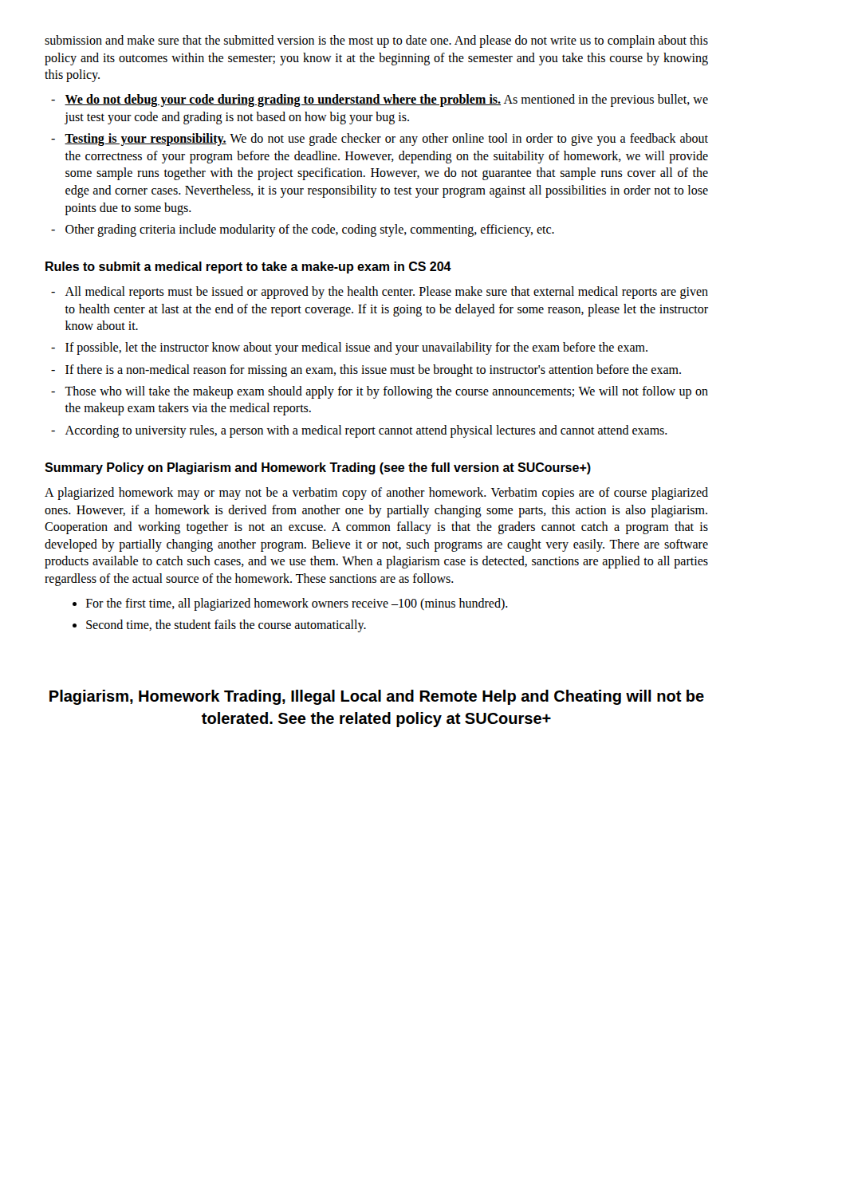submission and make sure that the submitted version is the most up to date one. And please do not write us to complain about this policy and its outcomes within the semester; you know it at the beginning of the semester and you take this course by knowing this policy.
We do not debug your code during grading to understand where the problem is. As mentioned in the previous bullet, we just test your code and grading is not based on how big your bug is.
Testing is your responsibility. We do not use grade checker or any other online tool in order to give you a feedback about the correctness of your program before the deadline. However, depending on the suitability of homework, we will provide some sample runs together with the project specification. However, we do not guarantee that sample runs cover all of the edge and corner cases. Nevertheless, it is your responsibility to test your program against all possibilities in order not to lose points due to some bugs.
Other grading criteria include modularity of the code, coding style, commenting, efficiency, etc.
Rules to submit a medical report to take a make-up exam in CS 204
All medical reports must be issued or approved by the health center. Please make sure that external medical reports are given to health center at last at the end of the report coverage. If it is going to be delayed for some reason, please let the instructor know about it.
If possible, let the instructor know about your medical issue and your unavailability for the exam before the exam.
If there is a non-medical reason for missing an exam, this issue must be brought to instructor's attention before the exam.
Those who will take the makeup exam should apply for it by following the course announcements; We will not follow up on the makeup exam takers via the medical reports.
According to university rules, a person with a medical report cannot attend physical lectures and cannot attend exams.
Summary Policy on Plagiarism and Homework Trading (see the full version at SUCourse+)
A plagiarized homework may or may not be a verbatim copy of another homework. Verbatim copies are of course plagiarized ones. However, if a homework is derived from another one by partially changing some parts, this action is also plagiarism. Cooperation and working together is not an excuse. A common fallacy is that the graders cannot catch a program that is developed by partially changing another program. Believe it or not, such programs are caught very easily. There are software products available to catch such cases, and we use them. When a plagiarism case is detected, sanctions are applied to all parties regardless of the actual source of the homework. These sanctions are as follows.
For the first time, all plagiarized homework owners receive –100 (minus hundred).
Second time, the student fails the course automatically.
Plagiarism, Homework Trading, Illegal Local and Remote Help and Cheating will not be tolerated. See the related policy at SUCourse+